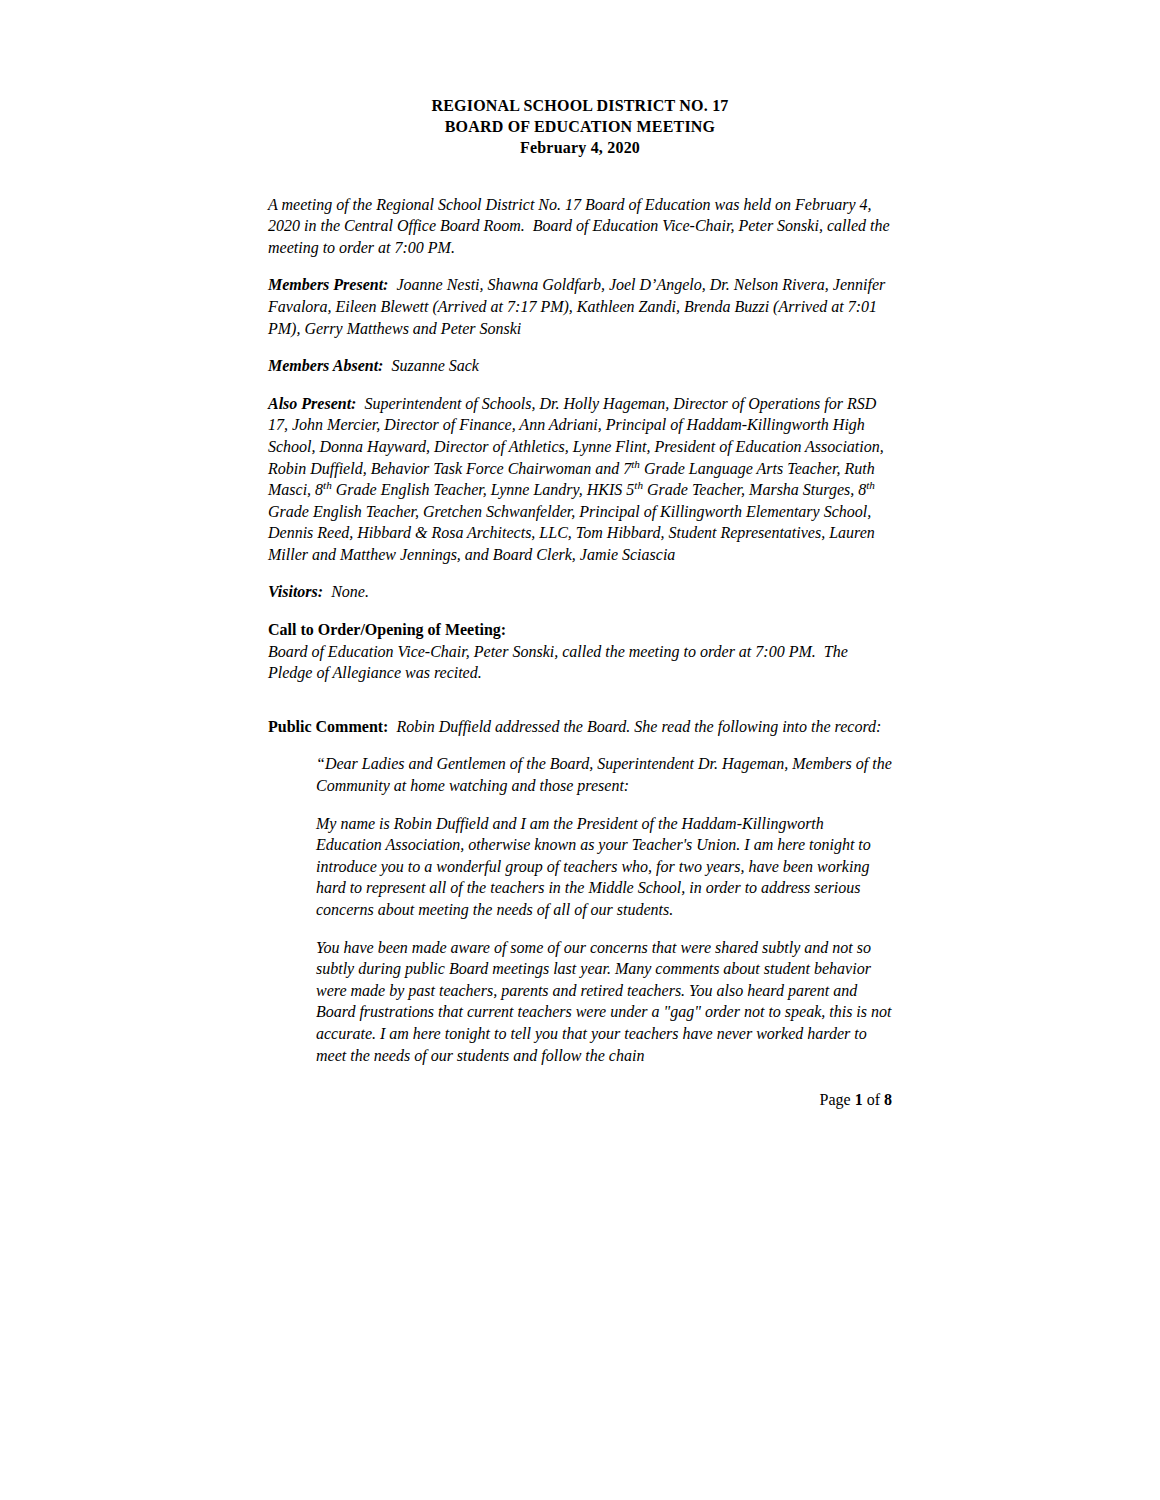REGIONAL SCHOOL DISTRICT NO. 17
BOARD OF EDUCATION MEETING
February 4, 2020
A meeting of the Regional School District No. 17 Board of Education was held on February 4, 2020 in the Central Office Board Room. Board of Education Vice-Chair, Peter Sonski, called the meeting to order at 7:00 PM.
Members Present: Joanne Nesti, Shawna Goldfarb, Joel D’Angelo, Dr. Nelson Rivera, Jennifer Favalora, Eileen Blewett (Arrived at 7:17 PM), Kathleen Zandi, Brenda Buzzi (Arrived at 7:01 PM), Gerry Matthews and Peter Sonski
Members Absent: Suzanne Sack
Also Present: Superintendent of Schools, Dr. Holly Hageman, Director of Operations for RSD 17, John Mercier, Director of Finance, Ann Adriani, Principal of Haddam-Killingworth High School, Donna Hayward, Director of Athletics, Lynne Flint, President of Education Association, Robin Duffield, Behavior Task Force Chairwoman and 7th Grade Language Arts Teacher, Ruth Masci, 8th Grade English Teacher, Lynne Landry, HKIS 5th Grade Teacher, Marsha Sturges, 8th Grade English Teacher, Gretchen Schwanfelder, Principal of Killingworth Elementary School, Dennis Reed, Hibbard & Rosa Architects, LLC, Tom Hibbard, Student Representatives, Lauren Miller and Matthew Jennings, and Board Clerk, Jamie Sciascia
Visitors: None.
Call to Order/Opening of Meeting:
Board of Education Vice-Chair, Peter Sonski, called the meeting to order at 7:00 PM. The Pledge of Allegiance was recited.
Public Comment: Robin Duffield addressed the Board. She read the following into the record:
“Dear Ladies and Gentlemen of the Board, Superintendent Dr. Hageman, Members of the Community at home watching and those present:
My name is Robin Duffield and I am the President of the Haddam-Killingworth Education Association, otherwise known as your Teacher's Union. I am here tonight to introduce you to a wonderful group of teachers who, for two years, have been working hard to represent all of the teachers in the Middle School, in order to address serious concerns about meeting the needs of all of our students.
You have been made aware of some of our concerns that were shared subtly and not so subtly during public Board meetings last year. Many comments about student behavior were made by past teachers, parents and retired teachers. You also heard parent and Board frustrations that current teachers were under a "gag" order not to speak, this is not accurate. I am here tonight to tell you that your teachers have never worked harder to meet the needs of our students and follow the chain
Page 1 of 8